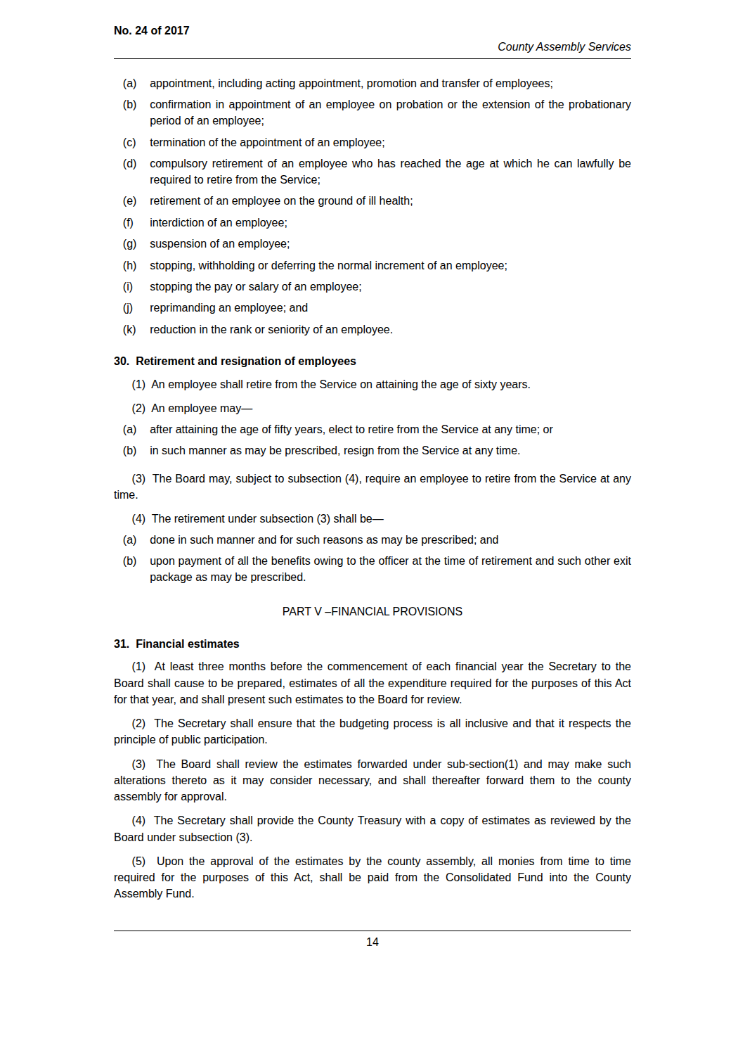No. 24 of 2017
County Assembly Services
(a) appointment, including acting appointment, promotion and transfer of employees;
(b) confirmation in appointment of an employee on probation or the extension of the probationary period of an employee;
(c) termination of the appointment of an employee;
(d) compulsory retirement of an employee who has reached the age at which he can lawfully be required to retire from the Service;
(e) retirement of an employee on the ground of ill health;
(f) interdiction of an employee;
(g) suspension of an employee;
(h) stopping, withholding or deferring the normal increment of an employee;
(i) stopping the pay or salary of an employee;
(j) reprimanding an employee; and
(k) reduction in the rank or seniority of an employee.
30. Retirement and resignation of employees
(1) An employee shall retire from the Service on attaining the age of sixty years.
(2) An employee may—
(a) after attaining the age of fifty years, elect to retire from the Service at any time; or
(b) in such manner as may be prescribed, resign from the Service at any time.
(3) The Board may, subject to subsection (4), require an employee to retire from the Service at any time.
(4) The retirement under subsection (3) shall be—
(a) done in such manner and for such reasons as may be prescribed; and
(b) upon payment of all the benefits owing to the officer at the time of retirement and such other exit package as may be prescribed.
PART V –FINANCIAL PROVISIONS
31. Financial estimates
(1) At least three months before the commencement of each financial year the Secretary to the Board shall cause to be prepared, estimates of all the expenditure required for the purposes of this Act for that year, and shall present such estimates to the Board for review.
(2) The Secretary shall ensure that the budgeting process is all inclusive and that it respects the principle of public participation.
(3) The Board shall review the estimates forwarded under sub-section(1) and may make such alterations thereto as it may consider necessary, and shall thereafter forward them to the county assembly for approval.
(4) The Secretary shall provide the County Treasury with a copy of estimates as reviewed by the Board under subsection (3).
(5) Upon the approval of the estimates by the county assembly, all monies from time to time required for the purposes of this Act, shall be paid from the Consolidated Fund into the County Assembly Fund.
14